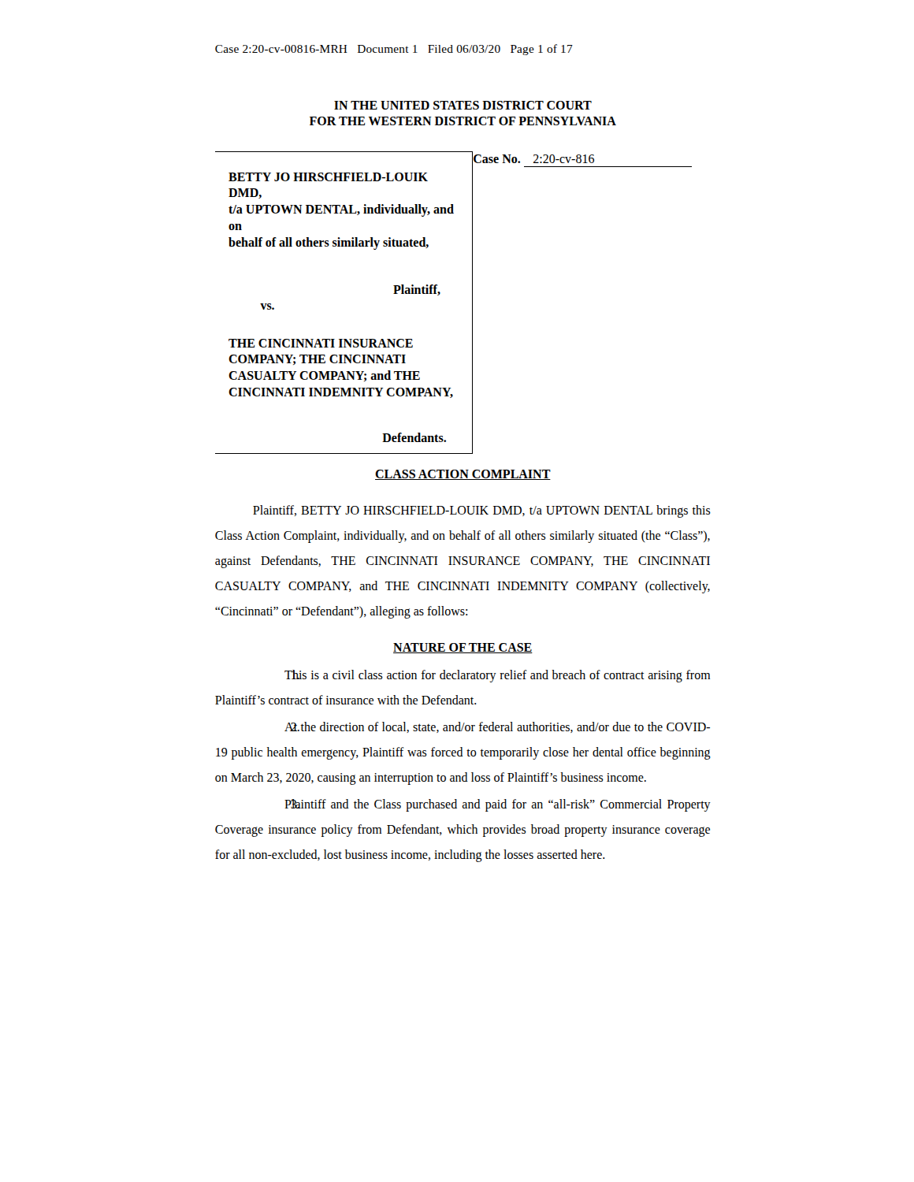Case 2:20-cv-00816-MRH Document 1 Filed 06/03/20 Page 1 of 17
IN THE UNITED STATES DISTRICT COURT
FOR THE WESTERN DISTRICT OF PENNSYLVANIA
| BETTY JO HIRSCHFIELD-LOUIK DMD, t/a UPTOWN DENTAL, individually, and on behalf of all others similarly situated, Plaintiff, vs. THE CINCINNATI INSURANCE COMPANY; THE CINCINNATI CASUALTY COMPANY; and THE CINCINNATI INDEMNITY COMPANY, Defendants. | Case No. 2:20-cv-816 |
CLASS ACTION COMPLAINT
Plaintiff, BETTY JO HIRSCHFIELD-LOUIK DMD, t/a UPTOWN DENTAL brings this Class Action Complaint, individually, and on behalf of all others similarly situated (the “Class”), against Defendants, THE CINCINNATI INSURANCE COMPANY, THE CINCINNATI CASUALTY COMPANY, and THE CINCINNATI INDEMNITY COMPANY (collectively, “Cincinnati” or “Defendant”), alleging as follows:
NATURE OF THE CASE
1. This is a civil class action for declaratory relief and breach of contract arising from Plaintiff’s contract of insurance with the Defendant.
2. At the direction of local, state, and/or federal authorities, and/or due to the COVID-19 public health emergency, Plaintiff was forced to temporarily close her dental office beginning on March 23, 2020, causing an interruption to and loss of Plaintiff’s business income.
3. Plaintiff and the Class purchased and paid for an “all-risk” Commercial Property Coverage insurance policy from Defendant, which provides broad property insurance coverage for all non-excluded, lost business income, including the losses asserted here.